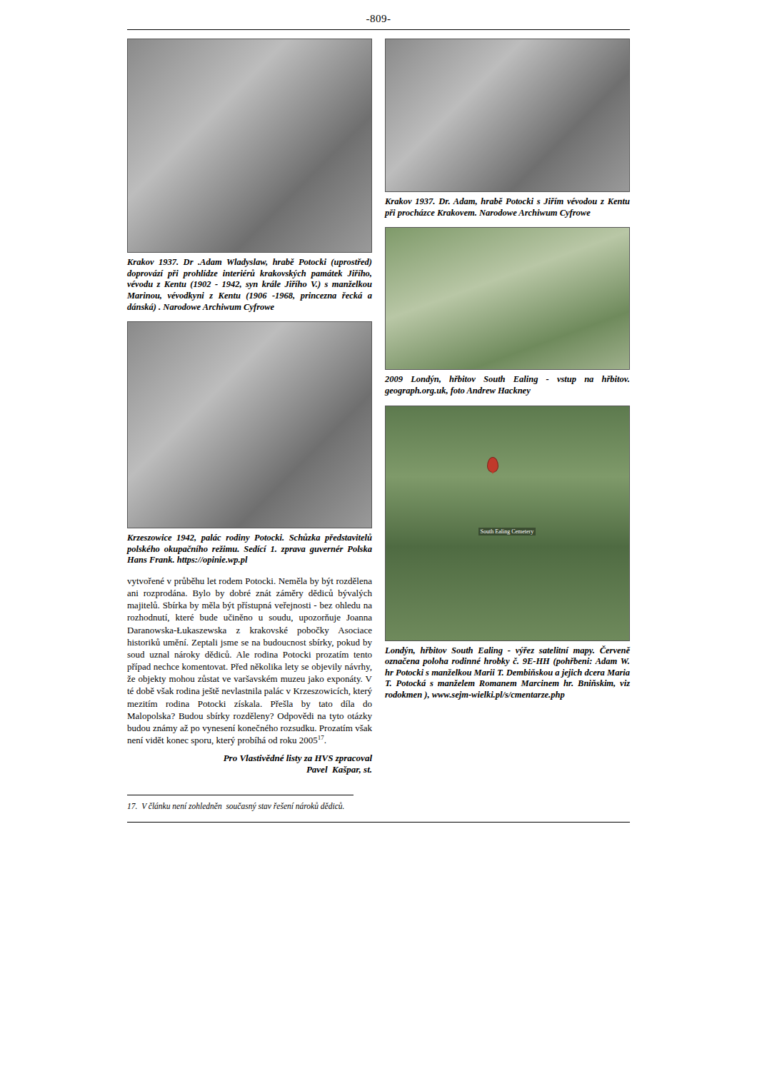-809-
Krakov 1937. Dr .Adam Wladyslaw, hrabě Potocki (uprostřed) doprovází při prohlídze interiérů krakovských památek Jiřího, vévodu z Kentu (1902 - 1942, syn krále Jiřího V.) s manželkou Marinou, vévodkyni z Kentu (1906 -1968, princezna řecká a dánská) . Narodowe Archiwum Cyfrowe
Krzeszowice 1942, palác rodiny Potocki. Schůzka představitelů polského okupačního režimu. Sedící 1. zprava guvernér Polska Hans Frank. https://opinie.wp.pl
vytvořené v průběhu let rodem Potocki. Neměla by být rozdělena ani rozprodána. Bylo by dobré znát záměry dědiců bývalých majitelů. Sbírka by měla být přístupná veřejnosti - bez ohledu na rozhodnutí, které bude učiněno u soudu, upozorňuje Joanna Daranowska-Łukaszewska z krakovské pobočky Asociace historiků umění. Zeptali jsme se na budoucnost sbírky, pokud by soud uznal nároky dědiců. Ale rodina Potocki prozatím tento případ nechce komentovat. Před několika lety se objevily návrhy, že objekty mohou zůstat ve varšavském muzeu jako exponáty. V té době však rodina ještě nevlastnila palác v Krzeszowicích, který mezitím rodina Potocki získala. Přešla by tato díla do Malopolska? Budou sbírky rozděleny? Odpovědi na tyto otázky budou známy až po vynesení konečného rozsudku. Prozatím však není vidět konec sporu, který probíhá od roku 200517.
Pro Vlastivědné listy za HVS zpracoval
Pavel Kašpar, st.
Krakov 1937. Dr. Adam, hrabě Potocki s Jiřím vévodou z Kentu při procházce Krakovem. Narodowe Archiwum Cyfrowe
2009 Londýn, hřbitov South Ealing - vstup na hřbitov. geograph.org.uk, foto Andrew Hackney
South Ealing Cemetery
Londýn, hřbitov South Ealing - výřez satelitní mapy. Červeně označena poloha rodinné hrobky č. 9E-HH (pohřbeni: Adam W. hr Potocki s manželkou Marii T. Dembiňskou a jejich dcera Maria T. Potocká s manželem Romanem Marcinem hr. Bniňskim, viz rodokmen ), www.sejm-wielki.pl/s/cmentarze.php
17. V článku není zohledněn současný stav řešení nároků dědiců.